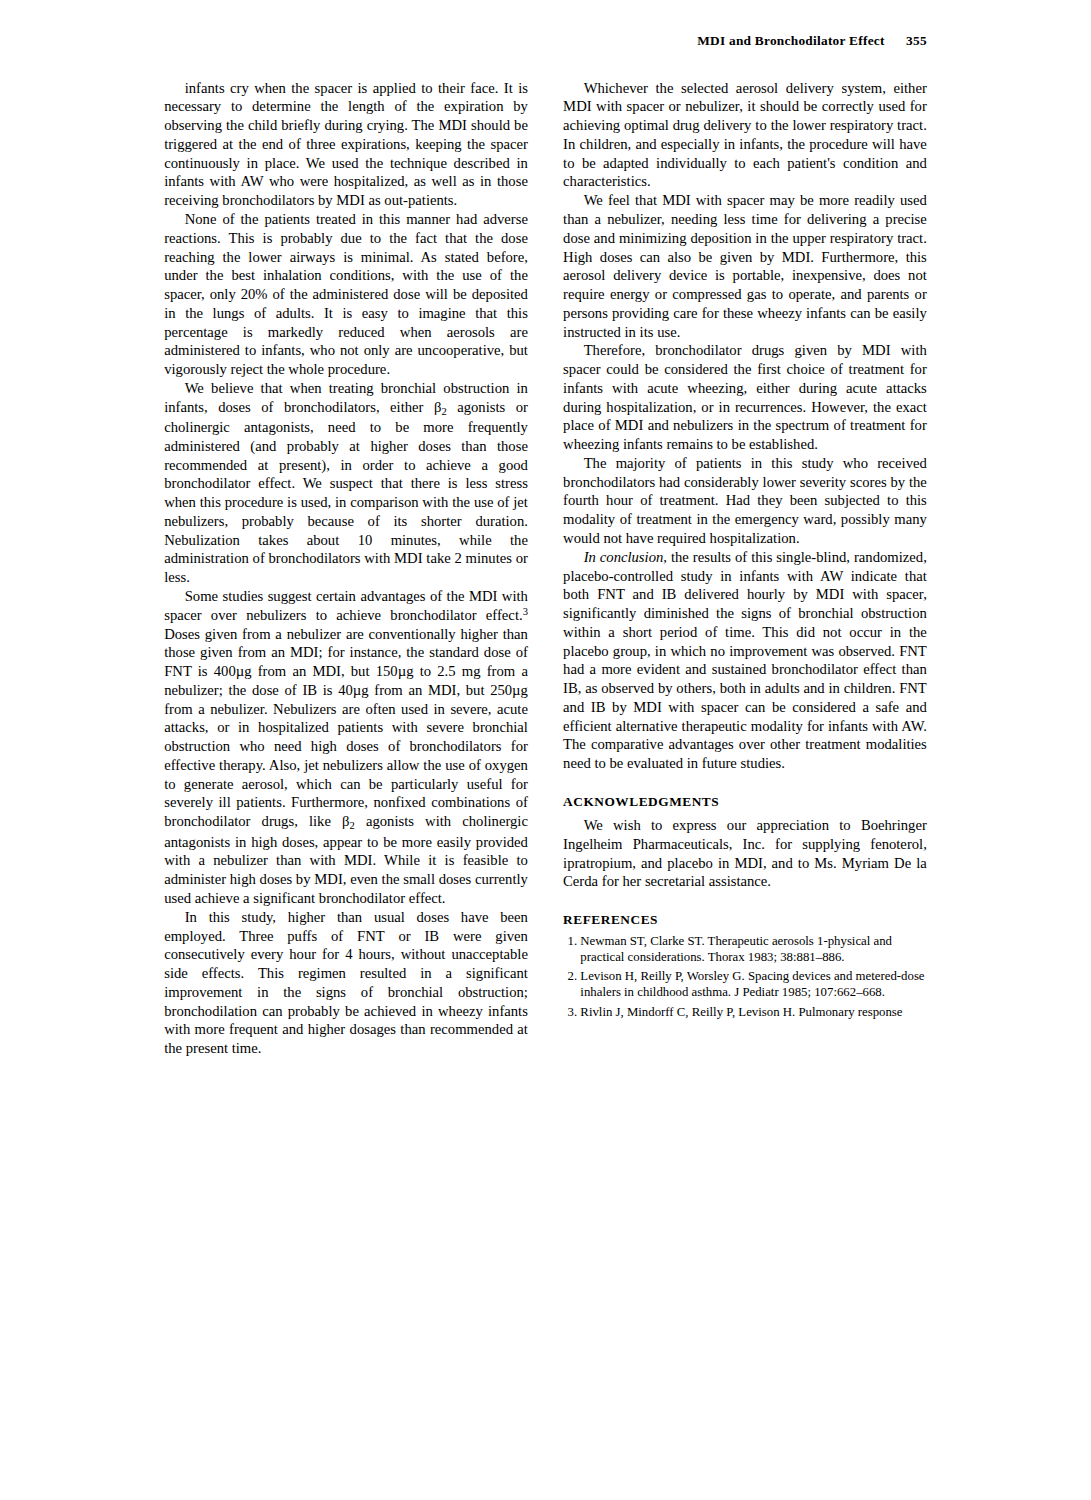MDI and Bronchodilator Effect355
infants cry when the spacer is applied to their face. It is necessary to determine the length of the expiration by observing the child briefly during crying. The MDI should be triggered at the end of three expirations, keeping the spacer continuously in place. We used the technique described in infants with AW who were hospitalized, as well as in those receiving bronchodilators by MDI as out-patients.
None of the patients treated in this manner had adverse reactions. This is probably due to the fact that the dose reaching the lower airways is minimal. As stated before, under the best inhalation conditions, with the use of the spacer, only 20% of the administered dose will be deposited in the lungs of adults. It is easy to imagine that this percentage is markedly reduced when aerosols are administered to infants, who not only are uncooperative, but vigorously reject the whole procedure.
We believe that when treating bronchial obstruction in infants, doses of bronchodilators, either β2 agonists or cholinergic antagonists, need to be more frequently administered (and probably at higher doses than those recommended at present), in order to achieve a good bronchodilator effect. We suspect that there is less stress when this procedure is used, in comparison with the use of jet nebulizers, probably because of its shorter duration. Nebulization takes about 10 minutes, while the administration of bronchodilators with MDI take 2 minutes or less.
Some studies suggest certain advantages of the MDI with spacer over nebulizers to achieve bronchodilator effect.3 Doses given from a nebulizer are conventionally higher than those given from an MDI; for instance, the standard dose of FNT is 400µg from an MDI, but 150µg to 2.5 mg from a nebulizer; the dose of IB is 40µg from an MDI, but 250µg from a nebulizer. Nebulizers are often used in severe, acute attacks, or in hospitalized patients with severe bronchial obstruction who need high doses of bronchodilators for effective therapy. Also, jet nebulizers allow the use of oxygen to generate aerosol, which can be particularly useful for severely ill patients. Furthermore, nonfixed combinations of bronchodilator drugs, like β2 agonists with cholinergic antagonists in high doses, appear to be more easily provided with a nebulizer than with MDI. While it is feasible to administer high doses by MDI, even the small doses currently used achieve a significant bronchodilator effect.
In this study, higher than usual doses have been employed. Three puffs of FNT or IB were given consecutively every hour for 4 hours, without unacceptable side effects. This regimen resulted in a significant improvement in the signs of bronchial obstruction; bronchodilation can probably be achieved in wheezy infants with more frequent and higher dosages than recommended at the present time.
Whichever the selected aerosol delivery system, either MDI with spacer or nebulizer, it should be correctly used for achieving optimal drug delivery to the lower respiratory tract. In children, and especially in infants, the procedure will have to be adapted individually to each patient's condition and characteristics.
We feel that MDI with spacer may be more readily used than a nebulizer, needing less time for delivering a precise dose and minimizing deposition in the upper respiratory tract. High doses can also be given by MDI. Furthermore, this aerosol delivery device is portable, inexpensive, does not require energy or compressed gas to operate, and parents or persons providing care for these wheezy infants can be easily instructed in its use.
Therefore, bronchodilator drugs given by MDI with spacer could be considered the first choice of treatment for infants with acute wheezing, either during acute attacks during hospitalization, or in recurrences. However, the exact place of MDI and nebulizers in the spectrum of treatment for wheezing infants remains to be established.
The majority of patients in this study who received bronchodilators had considerably lower severity scores by the fourth hour of treatment. Had they been subjected to this modality of treatment in the emergency ward, possibly many would not have required hospitalization.
In conclusion, the results of this single-blind, randomized, placebo-controlled study in infants with AW indicate that both FNT and IB delivered hourly by MDI with spacer, significantly diminished the signs of bronchial obstruction within a short period of time. This did not occur in the placebo group, in which no improvement was observed. FNT had a more evident and sustained bronchodilator effect than IB, as observed by others, both in adults and in children. FNT and IB by MDI with spacer can be considered a safe and efficient alternative therapeutic modality for infants with AW. The comparative advantages over other treatment modalities need to be evaluated in future studies.
Acknowledgments
We wish to express our appreciation to Boehringer Ingelheim Pharmaceuticals, Inc. for supplying fenoterol, ipratropium, and placebo in MDI, and to Ms. Myriam De la Cerda for her secretarial assistance.
References
Newman ST, Clarke ST. Therapeutic aerosols 1-physical and practical considerations. Thorax 1983; 38:881–886.
Levison H, Reilly P, Worsley G. Spacing devices and metered-dose inhalers in childhood asthma. J Pediatr 1985; 107:662–668.
Rivlin J, Mindorff C, Reilly P, Levison H. Pulmonary response